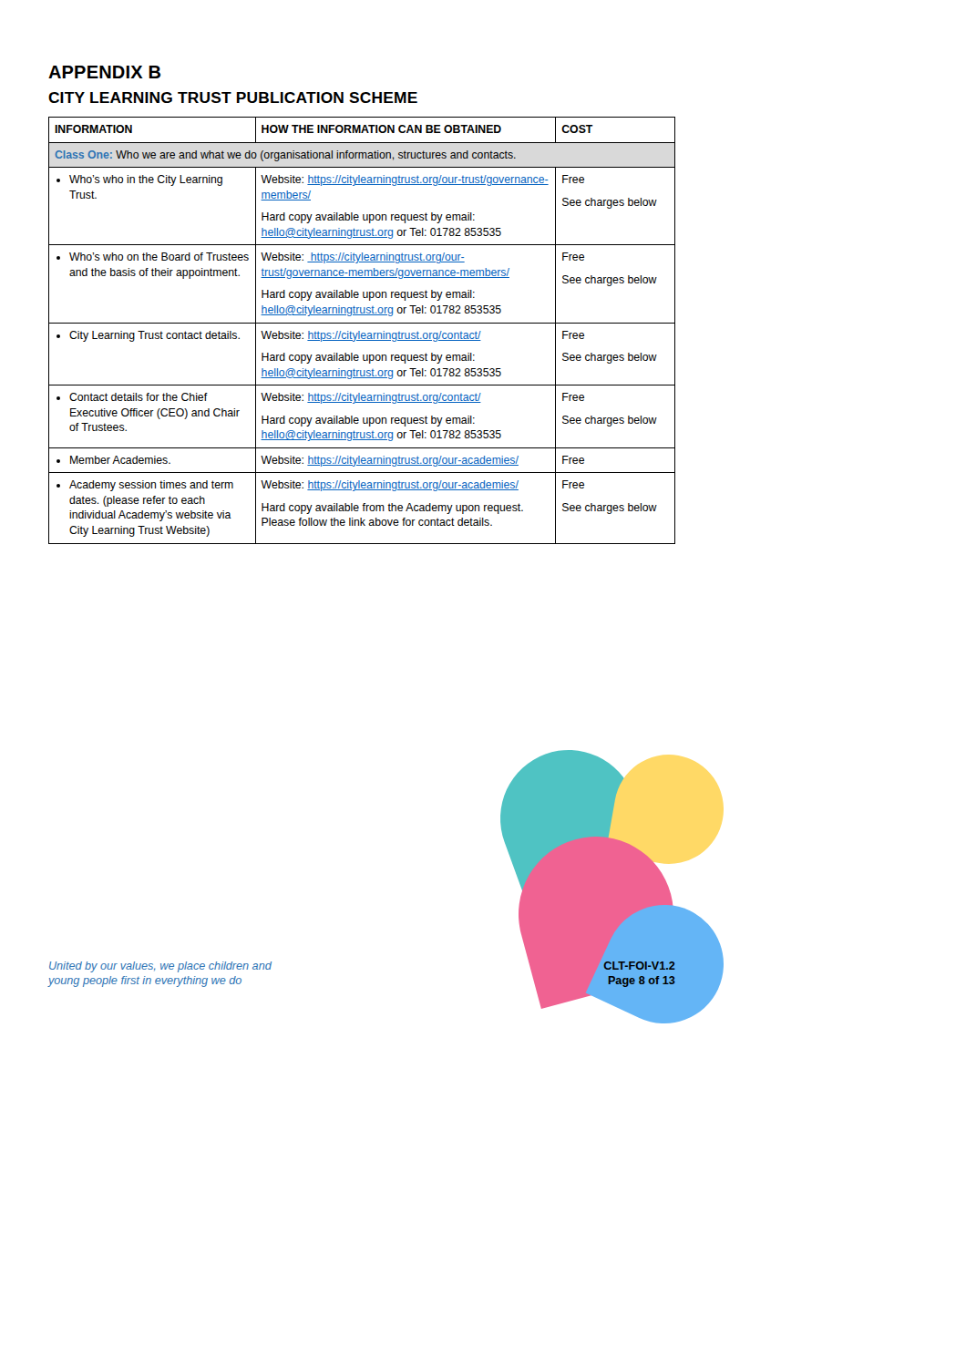APPENDIX B
CITY LEARNING TRUST PUBLICATION SCHEME
| INFORMATION | HOW THE INFORMATION CAN BE OBTAINED | COST |
| --- | --- | --- |
| Class One: Who we are and what we do (organisational information, structures and contacts. |
| Who’s who in the City Learning Trust. | Website: https://citylearningtrust.org/our-trust/governance-members/ Hard copy available upon request by email: hello@citylearningtrust.org or Tel: 01782 853535 | Free See charges below |
| Who’s who on the Board of Trustees and the basis of their appointment. | Website: https://citylearningtrust.org/our-trust/governance-members/governance-members/ Hard copy available upon request by email: hello@citylearningtrust.org or Tel: 01782 853535 | Free See charges below |
| City Learning Trust contact details. | Website: https://citylearningtrust.org/contact/ Hard copy available upon request by email: hello@citylearningtrust.org or Tel: 01782 853535 | Free See charges below |
| Contact details for the Chief Executive Officer (CEO) and Chair of Trustees. | Website: https://citylearningtrust.org/contact/ Hard copy available upon request by email: hello@citylearningtrust.org or Tel: 01782 853535 | Free See charges below |
| Member Academies. | Website: https://citylearningtrust.org/our-academies/ | Free |
| Academy session times and term dates. (please refer to each individual Academy’s website via City Learning Trust Website) | Website: https://citylearningtrust.org/our-academies/ Hard copy available from the Academy upon request. Please follow the link above for contact details. | Free See charges below |
United by our values, we place children and
young people first in everything we do
CLT-FOI-V1.2
Page 8 of 13